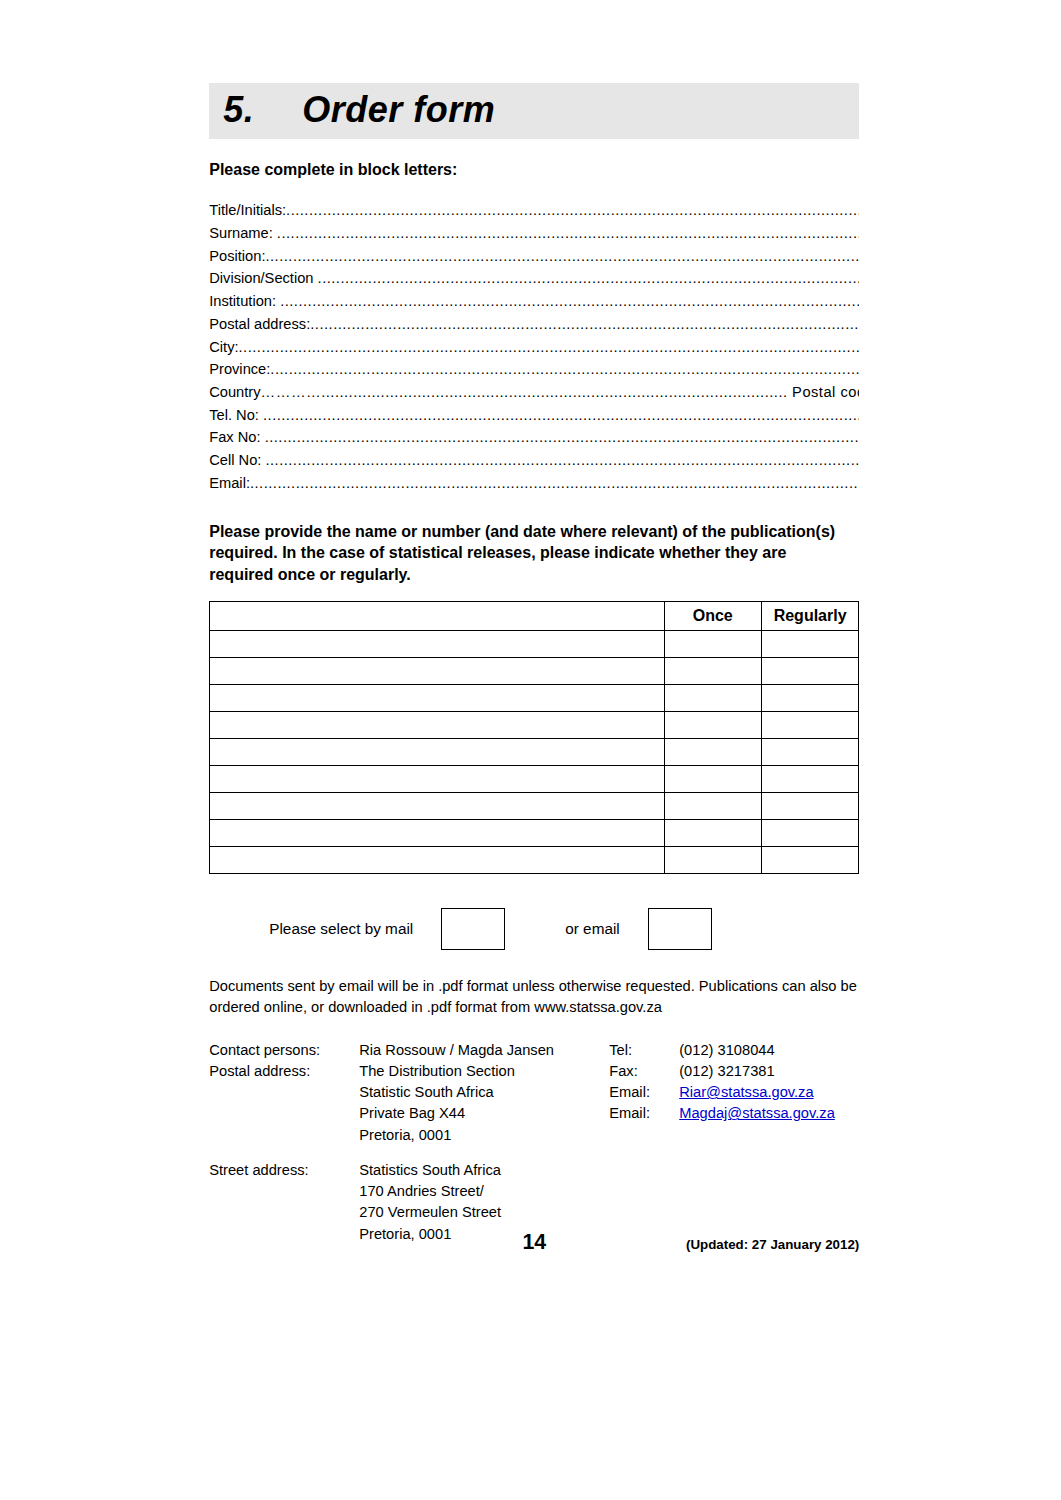5. Order form
Please complete in block letters:
Title/Initials:.................................................................................................................................................
Surname: ...............................................................................................................................................
Position:.....................................................................................................................................................
Division/Section .......................................................................................................................................
Institution: ..............................................................................................................................................
Postal address:.......................................................................................................................................
City:............................................................................................................................................................
Province:...................................................................................................................................................
Country…………...................................................................................................... Postal code: ...............
Tel. No: ..................................................................................................................................................
Fax No: ..................................................................................................................................................
Cell No: .................................................................................................................................................
Email:.......................................................................................................................................................
Please provide the name or number (and date where relevant) of the publication(s)
required. In the case of statistical releases, please indicate whether they are
required once or regularly.
| | Once | Regularly |
| --- | --- | --- |
Please select by mail or email
Documents sent by email will be in .pdf format unless otherwise requested. Publications can also be ordered online, or downloaded in .pdf format from www.statssa.gov.za
| Contact persons: | Ria Rossouw / Magda Jansen | Tel: | (012) 3108044 |
| Postal address: | The Distribution Section | Fax: | (012) 3217381 |
| | Statistic South Africa | Email: | Riar@statssa.gov.za |
| | Private Bag X44 | Email: | Magdaj@statssa.gov.za |
| | Pretoria, 0001 | | |
| Street address: | Statistics South Africa | | |
| | 170 Andries Street/ | | |
| | 270 Vermeulen Street | | |
| | Pretoria, 0001 | | |
14
(Updated: 27 January 2012)